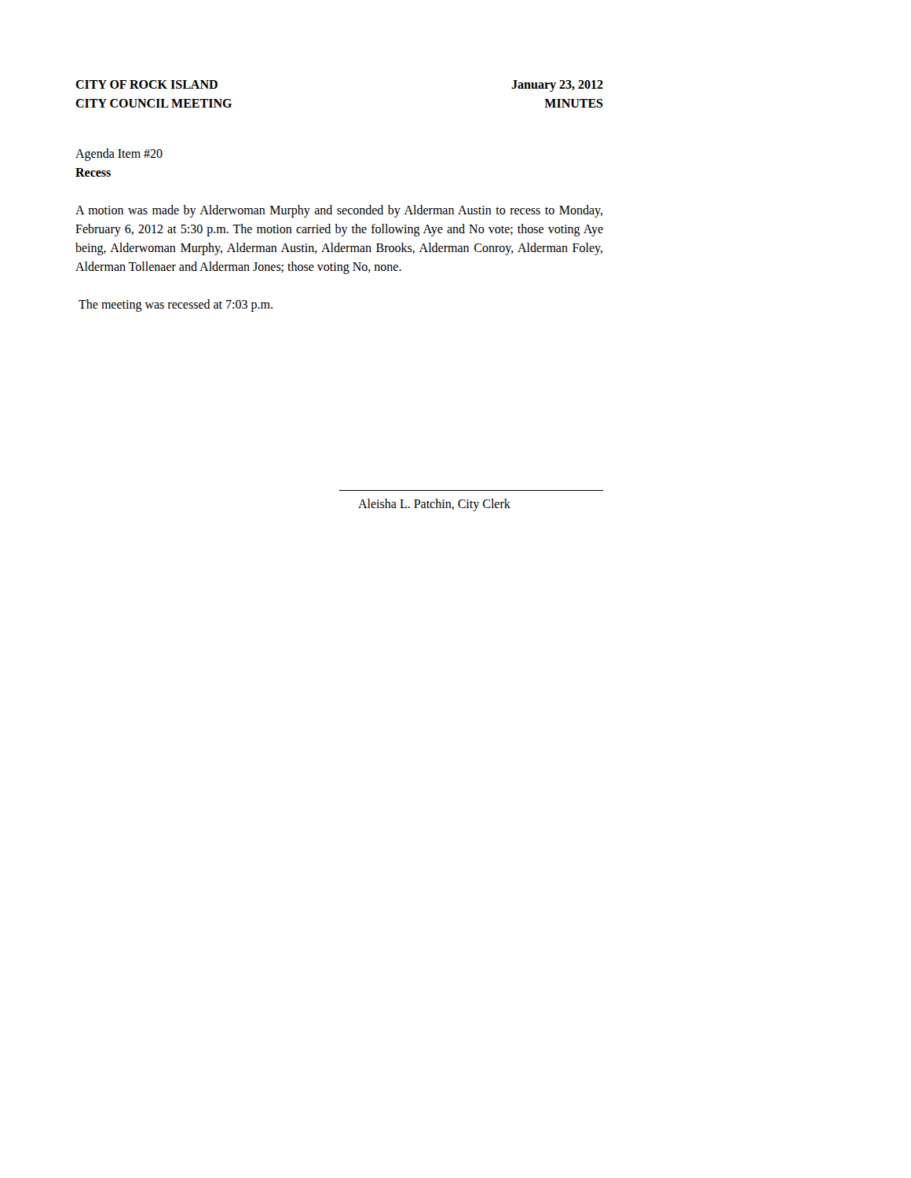CITY OF ROCK ISLAND
CITY COUNCIL MEETING
January 23, 2012
MINUTES
Agenda Item #20
Recess
A motion was made by Alderwoman Murphy and seconded by Alderman Austin to recess to Monday, February 6, 2012 at 5:30 p.m. The motion carried by the following Aye and No vote; those voting Aye being, Alderwoman Murphy, Alderman Austin, Alderman Brooks, Alderman Conroy, Alderman Foley, Alderman Tollenaer and Alderman Jones; those voting No, none.
The meeting was recessed at 7:03 p.m.
Aleisha L. Patchin, City Clerk